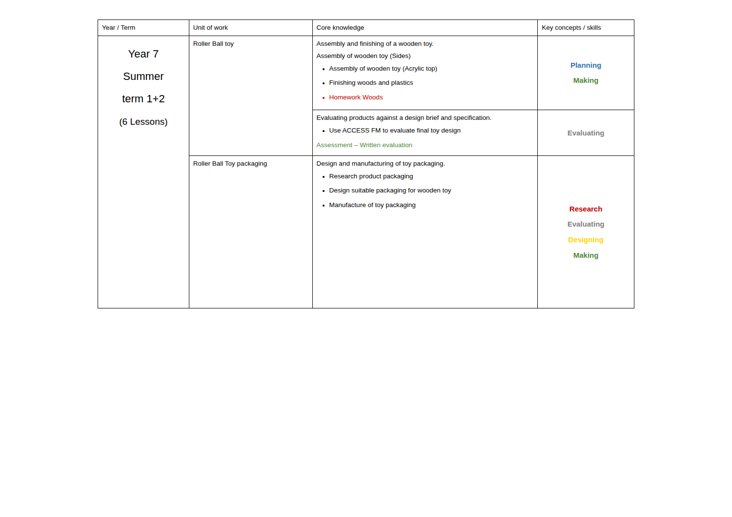| Year / Term | Unit of work | Core knowledge | Key concepts / skills |
| --- | --- | --- | --- |
| Year 7 Summer term 1+2 (6 Lessons) | Roller Ball toy | Assembly and finishing of a wooden toy. Assembly of wooden toy (Sides) Assembly of wooden toy (Acrylic top) Finishing woods and plastics Homework Woods | Planning Making |
| Evaluating products against a design brief and specification. Use ACCESS FM to evaluate final toy design Assessment – Written evaluation | Evaluating |
| Roller Ball Toy packaging | Design and manufacturing of toy packaging. Research product packaging Design suitable packaging for wooden toy Manufacture of toy packaging | Research Evaluating Designing Making |